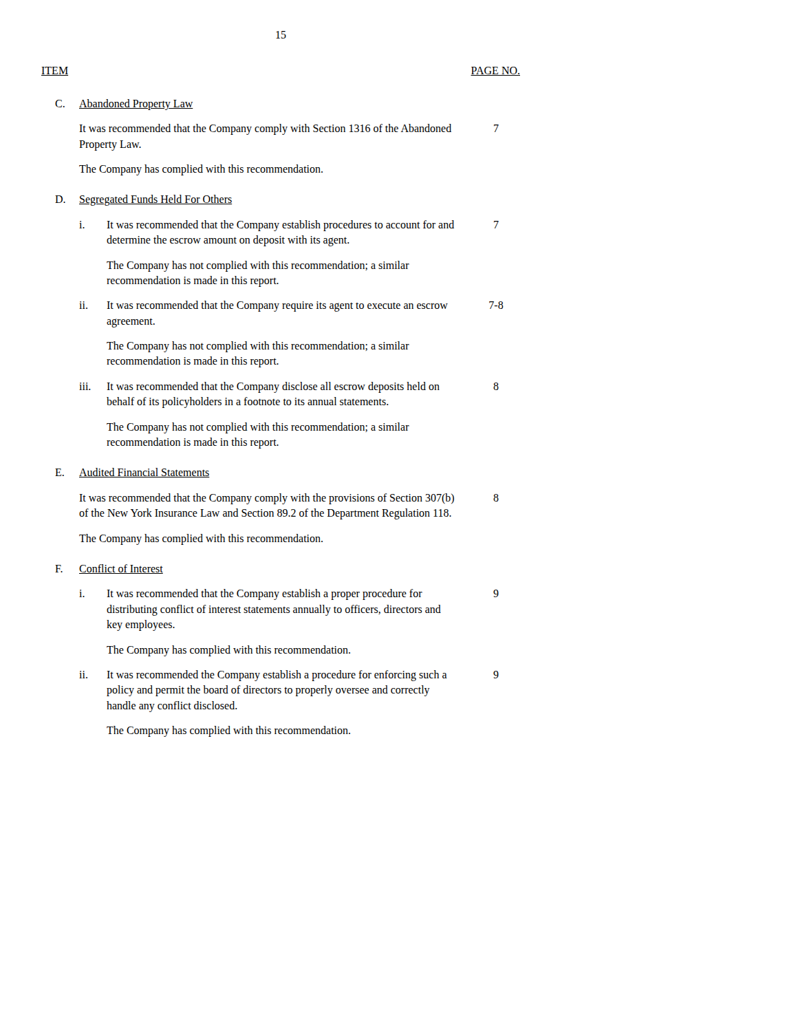15
ITEM PAGE NO.
C.
Abandoned Property Law
It was recommended that the Company comply with Section 1316 of the Abandoned Property Law.
7
The Company has complied with this recommendation.
D.
Segregated Funds Held For Others
i.
It was recommended that the Company establish procedures to account for and determine the escrow amount on deposit with its agent.
7
The Company has not complied with this recommendation; a similar recommendation is made in this report.
ii.
It was recommended that the Company require its agent to execute an escrow agreement.
7-8
The Company has not complied with this recommendation; a similar recommendation is made in this report.
iii.
It was recommended that the Company disclose all escrow deposits held on behalf of its policyholders in a footnote to its annual statements.
8
The Company has not complied with this recommendation; a similar recommendation is made in this report.
E.
Audited Financial Statements
It was recommended that the Company comply with the provisions of Section 307(b) of the New York Insurance Law and Section 89.2 of the Department Regulation 118.
8
The Company has complied with this recommendation.
F.
Conflict of Interest
i.
It was recommended that the Company establish a proper procedure for distributing conflict of interest statements annually to officers, directors and key employees.
9
The Company has complied with this recommendation.
ii.
It was recommended the Company establish a procedure for enforcing such a policy and permit the board of directors to properly oversee and correctly handle any conflict disclosed.
9
The Company has complied with this recommendation.